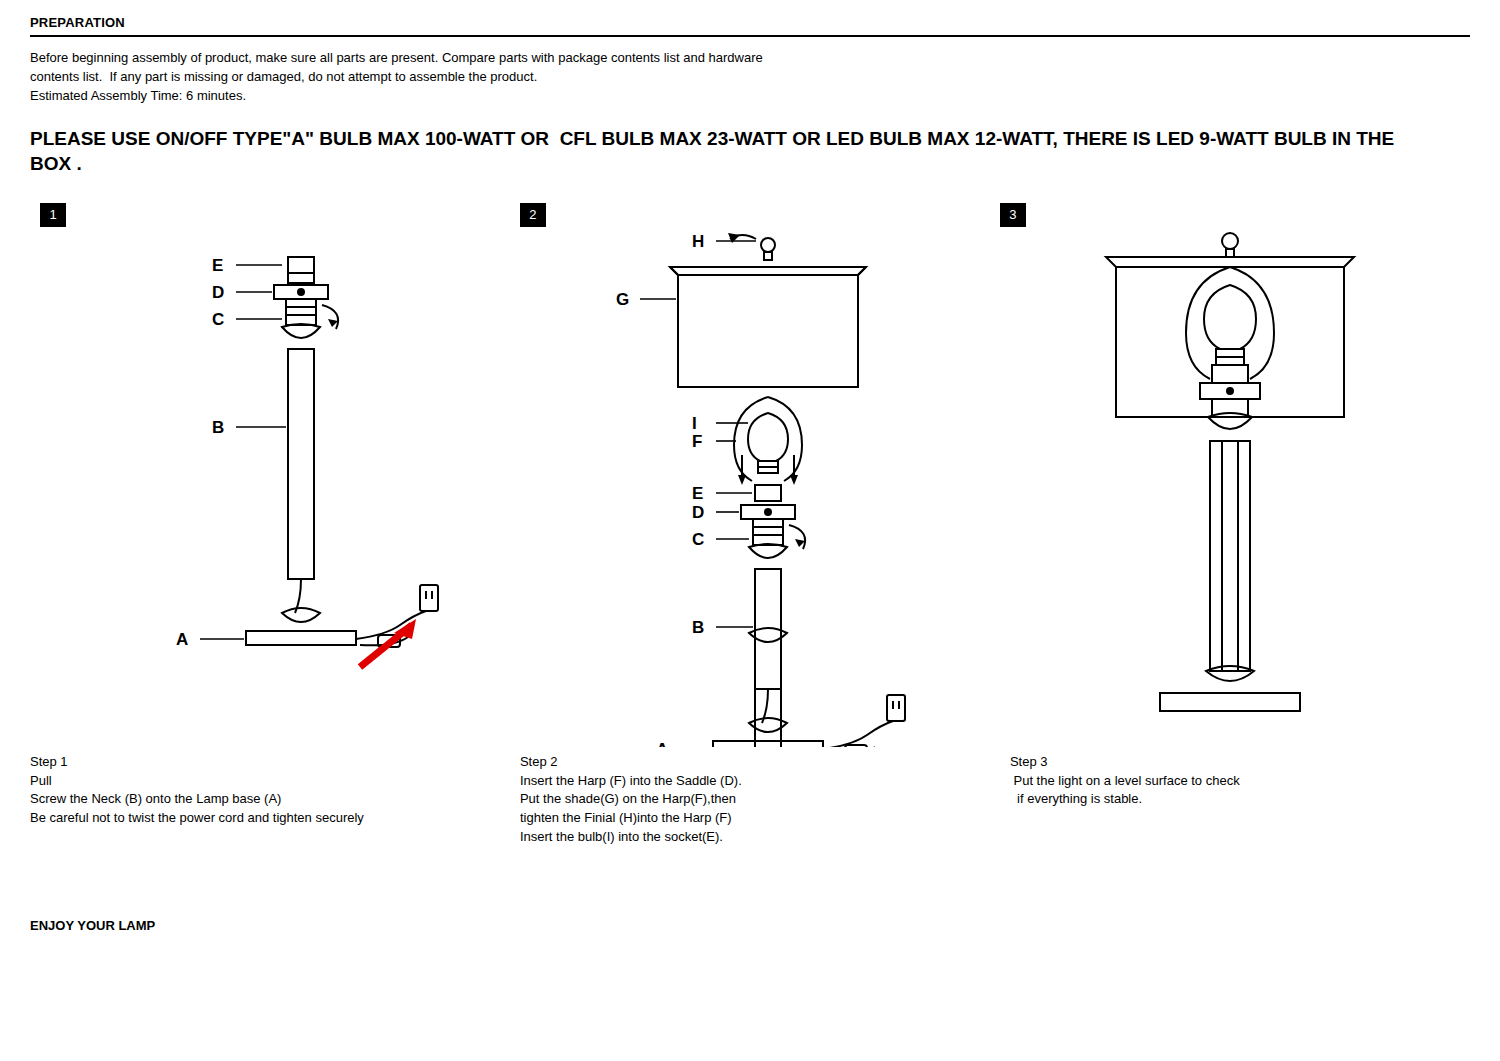PREPARATION
Before beginning assembly of product, make sure all parts are present. Compare parts with package contents list and hardware
contents list. If any part is missing or damaged, do not attempt to assemble the product.
Estimated Assembly Time: 6 minutes.
PLEASE USE ON/OFF TYPE"A" BULB MAX 100-WATT OR CFL BULB MAX 23-WATT OR LED BULB MAX 12-WATT, THERE IS LED 9-WATT BULB IN THE BOX .
1
E D C B A
Step 1
Pull
Screw the Neck (B) onto the Lamp base (A)
Be careful not to twist the power cord and tighten securely
2
H G I F E D C B A
Step 2
Insert the Harp (F) into the Saddle (D).
Put the shade(G) on the Harp(F),then
tighten the Finial (H)into the Harp (F)
Insert the bulb(I) into the socket(E).
3
Step 3
Put the light on a level surface to check
if everything is stable.
ENJOY YOUR LAMP